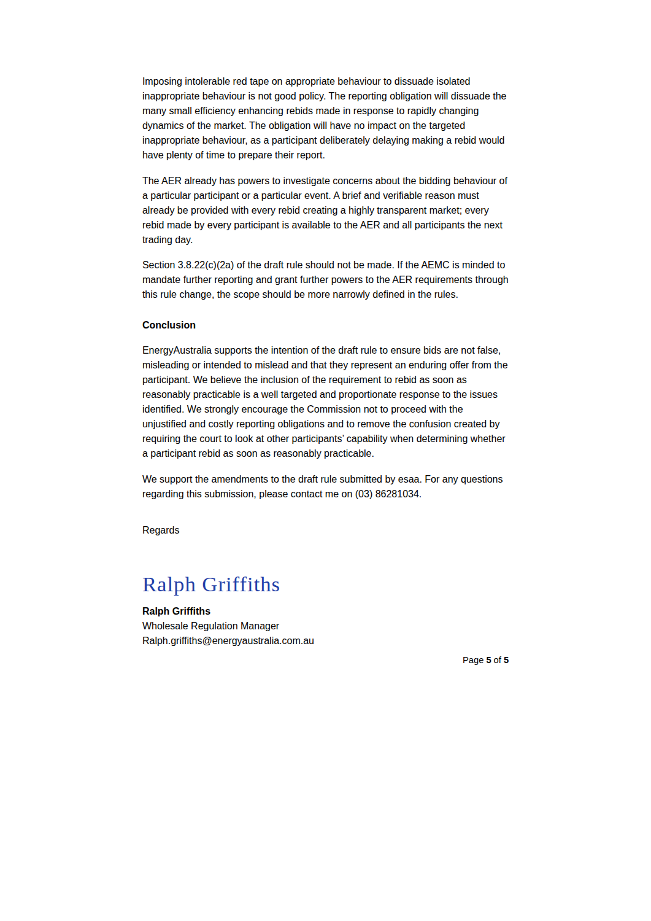Imposing intolerable red tape on appropriate behaviour to dissuade isolated inappropriate behaviour is not good policy. The reporting obligation will dissuade the many small efficiency enhancing rebids made in response to rapidly changing dynamics of the market. The obligation will have no impact on the targeted inappropriate behaviour, as a participant deliberately delaying making a rebid would have plenty of time to prepare their report.
The AER already has powers to investigate concerns about the bidding behaviour of a particular participant or a particular event. A brief and verifiable reason must already be provided with every rebid creating a highly transparent market; every rebid made by every participant is available to the AER and all participants the next trading day.
Section 3.8.22(c)(2a) of the draft rule should not be made. If the AEMC is minded to mandate further reporting and grant further powers to the AER requirements through this rule change, the scope should be more narrowly defined in the rules.
Conclusion
EnergyAustralia supports the intention of the draft rule to ensure bids are not false, misleading or intended to mislead and that they represent an enduring offer from the participant. We believe the inclusion of the requirement to rebid as soon as reasonably practicable is a well targeted and proportionate response to the issues identified. We strongly encourage the Commission not to proceed with the unjustified and costly reporting obligations and to remove the confusion created by requiring the court to look at other participants’ capability when determining whether a participant rebid as soon as reasonably practicable.
We support the amendments to the draft rule submitted by esaa. For any questions regarding this submission, please contact me on (03) 86281034.
Regards
Ralph Griffiths
Ralph Griffiths
Wholesale Regulation Manager
Ralph.griffiths@energyaustralia.com.au
Page 5 of 5